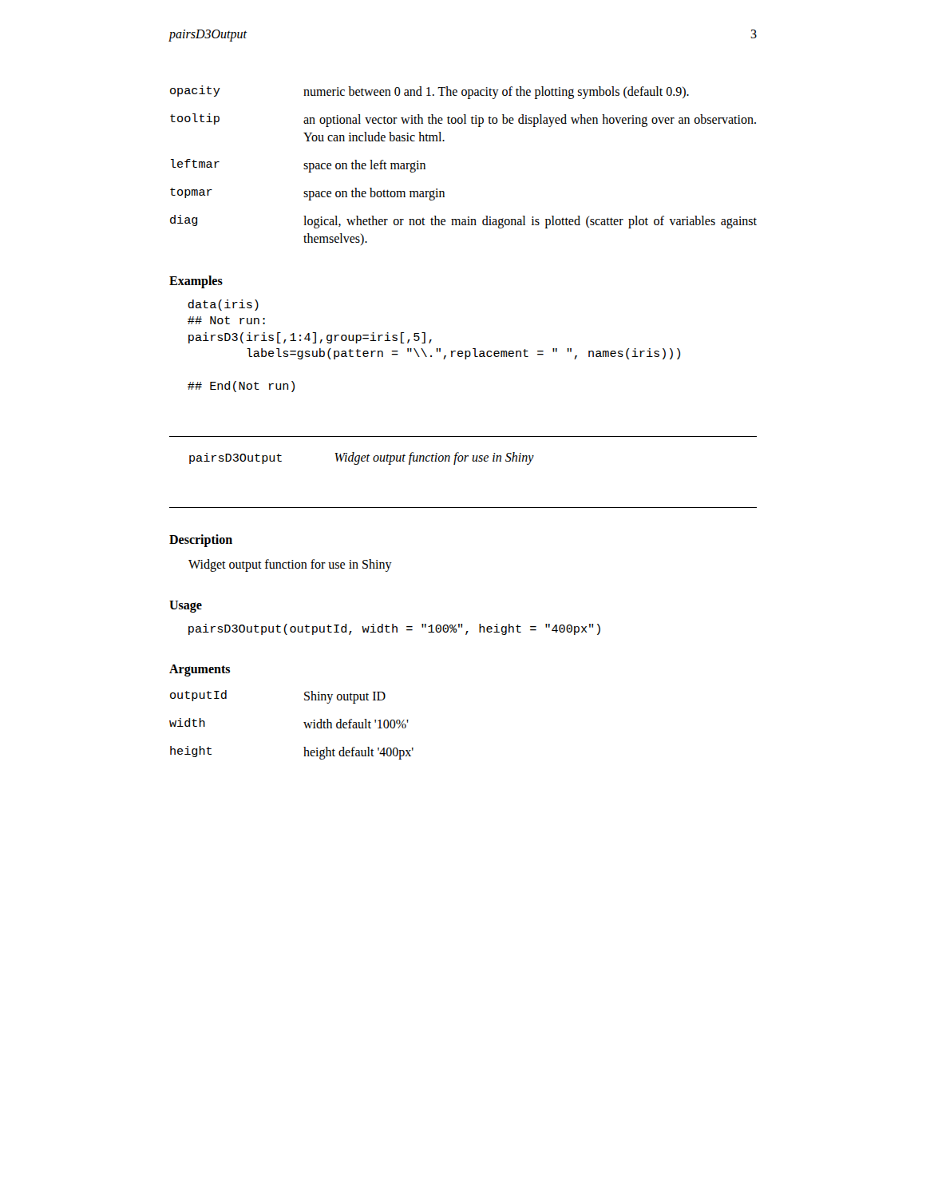pairsD3Output 3
opacity
numeric between 0 and 1. The opacity of the plotting symbols (default 0.9).
tooltip
an optional vector with the tool tip to be displayed when hovering over an observation. You can include basic html.
leftmar
space on the left margin
topmar
space on the bottom margin
diag
logical, whether or not the main diagonal is plotted (scatter plot of variables against themselves).
Examples
data(iris)
## Not run:
pairsD3(iris[,1:4],group=iris[,5],
        labels=gsub(pattern = "\\.",replacement = " ", names(iris)))

## End(Not run)
pairsD3Output Widget output function for use in Shiny
Description
Widget output function for use in Shiny
Usage
pairsD3Output(outputId, width = "100%", height = "400px")
Arguments
outputId
Shiny output ID
width
width default '100%'
height
height default '400px'